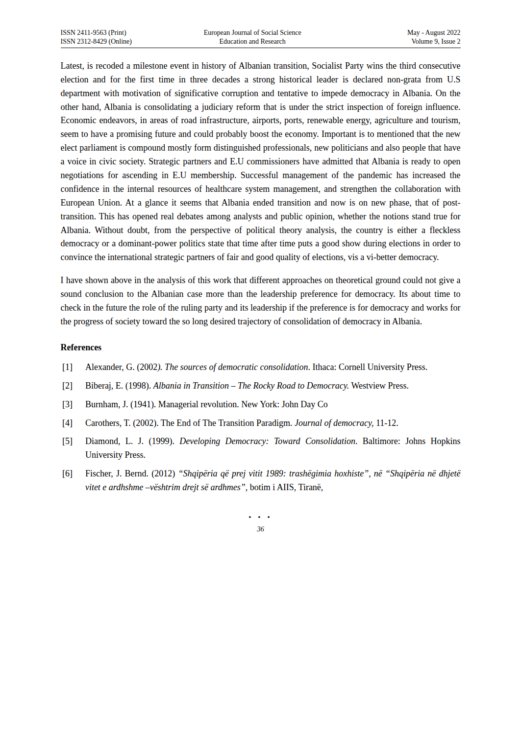| ISSN 2411-9563 (Print) | European Journal of Social Science | May - August 2022 |
| ISSN 2312-8429 (Online) | Education and Research | Volume 9, Issue 2 |
Latest, is recoded a milestone event in history of Albanian transition, Socialist Party wins the third consecutive election and for the first time in three decades a strong historical leader is declared non-grata from U.S department with motivation of significative corruption and tentative to impede democracy in Albania. On the other hand, Albania is consolidating a judiciary reform that is under the strict inspection of foreign influence. Economic endeavors, in areas of road infrastructure, airports, ports, renewable energy, agriculture and tourism, seem to have a promising future and could probably boost the economy. Important is to mentioned that the new elect parliament is compound mostly form distinguished professionals, new politicians and also people that have a voice in civic society. Strategic partners and E.U commissioners have admitted that Albania is ready to open negotiations for ascending in E.U membership. Successful management of the pandemic has increased the confidence in the internal resources of healthcare system management, and strengthen the collaboration with European Union. At a glance it seems that Albania ended transition and now is on new phase, that of post-transition. This has opened real debates among analysts and public opinion, whether the notions stand true for Albania. Without doubt, from the perspective of political theory analysis, the country is either a fleckless democracy or a dominant-power politics state that time after time puts a good show during elections in order to convince the international strategic partners of fair and good quality of elections, vis a vi-better democracy.
I have shown above in the analysis of this work that different approaches on theoretical ground could not give a sound conclusion to the Albanian case more than the leadership preference for democracy. Its about time to check in the future the role of the ruling party and its leadership if the preference is for democracy and works for the progress of society toward the so long desired trajectory of consolidation of democracy in Albania.
References
[1] Alexander, G. (2002). The sources of democratic consolidation. Ithaca: Cornell University Press.
[2] Biberaj, E. (1998). Albania in Transition – The Rocky Road to Democracy. Westview Press.
[3] Burnham, J. (1941). Managerial revolution. New York: John Day Co
[4] Carothers, T. (2002). The End of The Transition Paradigm. Journal of democracy, 11-12.
[5] Diamond, L. J. (1999). Developing Democracy: Toward Consolidation. Baltimore: Johns Hopkins University Press.
[6] Fischer, J. Bernd. (2012) “Shqipëria që prej vitit 1989: trashëgimia hoxhiste”, në “Shqipëria në dhjetë vitet e ardhshme –vështrim drejt së ardhmes”, botim i AIIS, Tiranë,
• • • 36